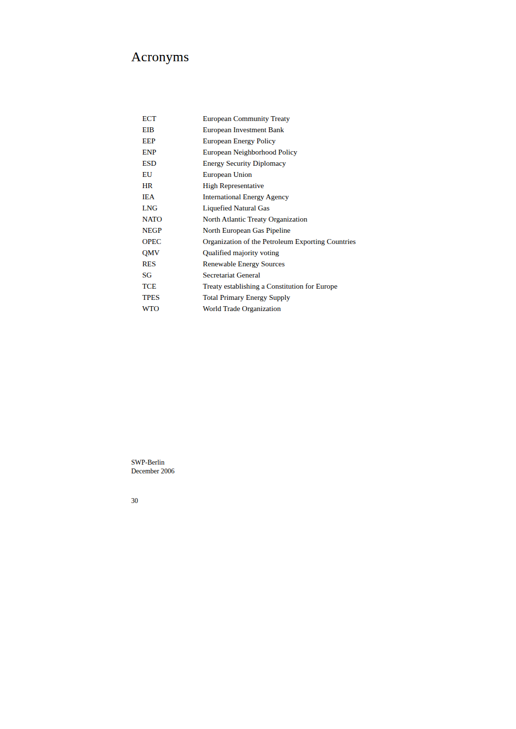Acronyms
| ECT | European Community Treaty |
| EIB | European Investment Bank |
| EEP | European Energy Policy |
| ENP | European Neighborhood Policy |
| ESD | Energy Security Diplomacy |
| EU | European Union |
| HR | High Representative |
| IEA | International Energy Agency |
| LNG | Liquefied Natural Gas |
| NATO | North Atlantic Treaty Organization |
| NEGP | North European Gas Pipeline |
| OPEC | Organization of the Petroleum Exporting Countries |
| QMV | Qualified majority voting |
| RES | Renewable Energy Sources |
| SG | Secretariat General |
| TCE | Treaty establishing a Constitution for Europe |
| TPES | Total Primary Energy Supply |
| WTO | World Trade Organization |
SWP-Berlin
December 2006
30